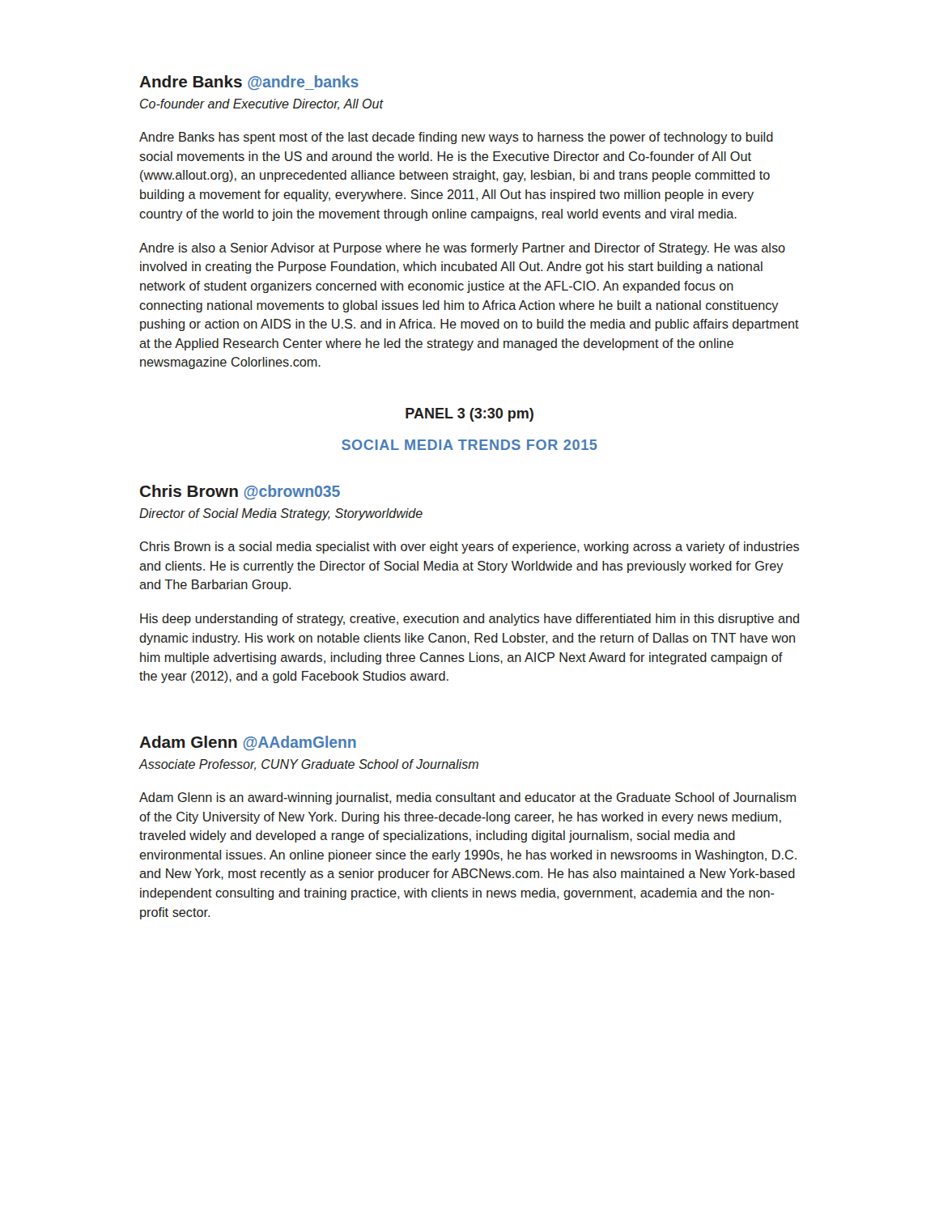Andre Banks @andre_banks
Co-founder and Executive Director, All Out
Andre Banks has spent most of the last decade finding new ways to harness the power of technology to build social movements in the US and around the world. He is the Executive Director and Co-founder of All Out (www.allout.org), an unprecedented alliance between straight, gay, lesbian, bi and trans people committed to building a movement for equality, everywhere. Since 2011, All Out has inspired two million people in every country of the world to join the movement through online campaigns, real world events and viral media.
Andre is also a Senior Advisor at Purpose where he was formerly Partner and Director of Strategy. He was also involved in creating the Purpose Foundation, which incubated All Out. Andre got his start building a national network of student organizers concerned with economic justice at the AFL-CIO. An expanded focus on connecting national movements to global issues led him to Africa Action where he built a national constituency pushing or action on AIDS in the U.S. and in Africa. He moved on to build the media and public affairs department at the Applied Research Center where he led the strategy and managed the development of the online newsmagazine Colorlines.com.
PANEL 3 (3:30 pm)
SOCIAL MEDIA TRENDS FOR 2015
Chris Brown @cbrown035
Director of Social Media Strategy, Storyworldwide
Chris Brown is a social media specialist with over eight years of experience, working across a variety of industries and clients. He is currently the Director of Social Media at Story Worldwide and has previously worked for Grey and The Barbarian Group.
His deep understanding of strategy, creative, execution and analytics have differentiated him in this disruptive and dynamic industry. His work on notable clients like Canon, Red Lobster, and the return of Dallas on TNT have won him multiple advertising awards, including three Cannes Lions, an AICP Next Award for integrated campaign of the year (2012), and a gold Facebook Studios award.
Adam Glenn @AAdamGlenn
Associate Professor, CUNY Graduate School of Journalism
Adam Glenn is an award-winning journalist, media consultant and educator at the Graduate School of Journalism of the City University of New York. During his three-decade-long career, he has worked in every news medium, traveled widely and developed a range of specializations, including digital journalism, social media and environmental issues. An online pioneer since the early 1990s, he has worked in newsrooms in Washington, D.C. and New York, most recently as a senior producer for ABCNews.com. He has also maintained a New York-based independent consulting and training practice, with clients in news media, government, academia and the non-profit sector.